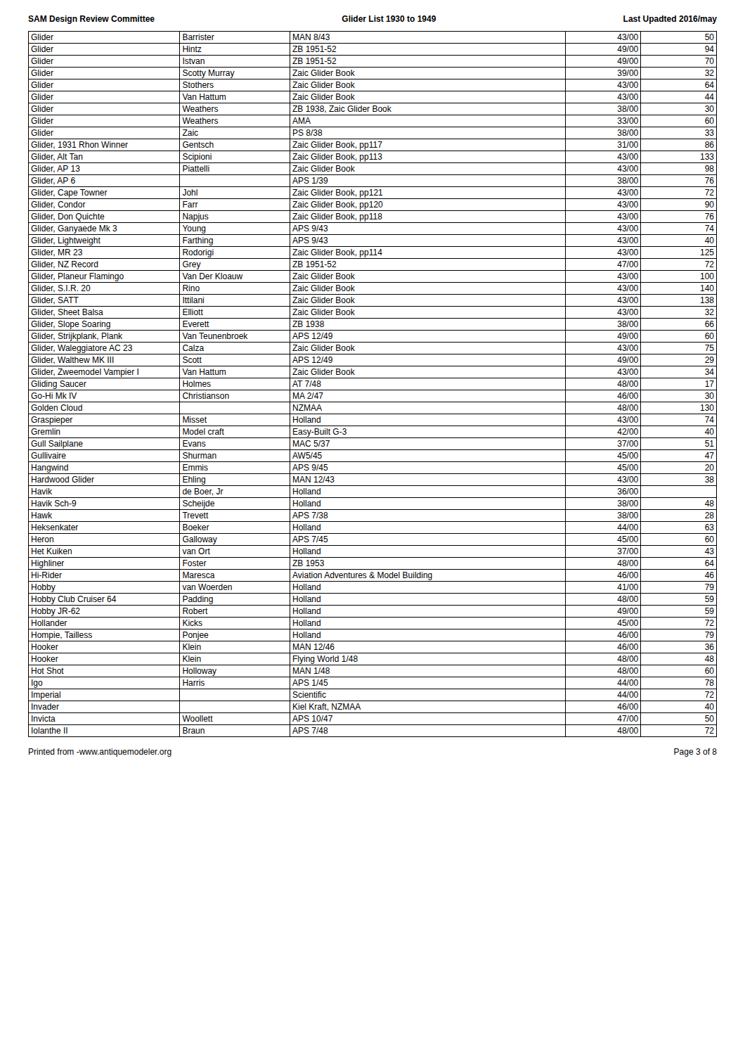SAM Design Review Committee Glider List 1930 to 1949 Last Upadted 2016/may
| Glider | Barrister | MAN 8/43 | 43/00 | 50 |
| Glider | Hintz | ZB 1951-52 | 49/00 | 94 |
| Glider | Istvan | ZB 1951-52 | 49/00 | 70 |
| Glider | Scotty Murray | Zaic Glider Book | 39/00 | 32 |
| Glider | Stothers | Zaic Glider Book | 43/00 | 64 |
| Glider | Van Hattum | Zaic Glider Book | 43/00 | 44 |
| Glider | Weathers | ZB 1938, Zaic Glider Book | 38/00 | 30 |
| Glider | Weathers | AMA | 33/00 | 60 |
| Glider | Zaic | PS 8/38 | 38/00 | 33 |
| Glider, 1931 Rhon Winner | Gentsch | Zaic Glider Book, pp117 | 31/00 | 86 |
| Glider, Alt Tan | Scipioni | Zaic Glider Book, pp113 | 43/00 | 133 |
| Glider, AP 13 | Piattelli | Zaic Glider Book | 43/00 | 98 |
| Glider, AP 6 | | APS 1/39 | 38/00 | 76 |
| Glider, Cape Towner | Johl | Zaic Glider Book, pp121 | 43/00 | 72 |
| Glider, Condor | Farr | Zaic Glider Book, pp120 | 43/00 | 90 |
| Glider, Don Quichte | Napjus | Zaic Glider Book, pp118 | 43/00 | 76 |
| Glider, Ganyaede Mk 3 | Young | APS 9/43 | 43/00 | 74 |
| Glider, Lightweight | Farthing | APS 9/43 | 43/00 | 40 |
| Glider, MR 23 | Rodorigi | Zaic Glider Book, pp114 | 43/00 | 125 |
| Glider, NZ Record | Grey | ZB 1951-52 | 47/00 | 72 |
| Glider, Planeur Flamingo | Van Der Kloauw | Zaic Glider Book | 43/00 | 100 |
| Glider, S.I.R. 20 | Rino | Zaic Glider Book | 43/00 | 140 |
| Glider, SATT | Ittilani | Zaic Glider Book | 43/00 | 138 |
| Glider, Sheet Balsa | Elliott | Zaic Glider Book | 43/00 | 32 |
| Glider, Slope Soaring | Everett | ZB 1938 | 38/00 | 66 |
| Glider, Strijkplank, Plank | Van Teunenbroek | APS 12/49 | 49/00 | 60 |
| Glider, Waleggiatore AC 23 | Calza | Zaic Glider Book | 43/00 | 75 |
| Glider, Walthew MK III | Scott | APS 12/49 | 49/00 | 29 |
| Glider, Zweemodel Vampier I | Van Hattum | Zaic Glider Book | 43/00 | 34 |
| Gliding Saucer | Holmes | AT 7/48 | 48/00 | 17 |
| Go-Hi Mk IV | Christianson | MA 2/47 | 46/00 | 30 |
| Golden Cloud | | NZMAA | 48/00 | 130 |
| Graspieper | Misset | Holland | 43/00 | 74 |
| Gremlin | Model craft | Easy-Built G-3 | 42/00 | 40 |
| Gull Sailplane | Evans | MAC 5/37 | 37/00 | 51 |
| Gullivaire | Shurman | AW5/45 | 45/00 | 47 |
| Hangwind | Emmis | APS 9/45 | 45/00 | 20 |
| Hardwood Glider | Ehling | MAN 12/43 | 43/00 | 38 |
| Havik | de Boer, Jr | Holland | 36/00 | |
| Havik Sch-9 | Scheijde | Holland | 38/00 | 48 |
| Hawk | Trevett | APS 7/38 | 38/00 | 28 |
| Heksenkater | Boeker | Holland | 44/00 | 63 |
| Heron | Galloway | APS 7/45 | 45/00 | 60 |
| Het Kuiken | van Ort | Holland | 37/00 | 43 |
| Highliner | Foster | ZB 1953 | 48/00 | 64 |
| Hi-Rider | Maresca | Aviation Adventures & Model Building | 46/00 | 46 |
| Hobby | van Woerden | Holland | 41/00 | 79 |
| Hobby Club Cruiser 64 | Padding | Holland | 48/00 | 59 |
| Hobby JR-62 | Robert | Holland | 49/00 | 59 |
| Hollander | Kicks | Holland | 45/00 | 72 |
| Hompie, Tailless | Ponjee | Holland | 46/00 | 79 |
| Hooker | Klein | MAN 12/46 | 46/00 | 36 |
| Hooker | Klein | Flying World 1/48 | 48/00 | 48 |
| Hot Shot | Holloway | MAN 1/48 | 48/00 | 60 |
| Igo | Harris | APS 1/45 | 44/00 | 78 |
| Imperial | | Scientific | 44/00 | 72 |
| Invader | | Kiel Kraft, NZMAA | 46/00 | 40 |
| Invicta | Woollett | APS 10/47 | 47/00 | 50 |
| Iolanthe II | Braun | APS 7/48 | 48/00 | 72 |
Printed from -www.antiquemodeler.org Page 3 of 8